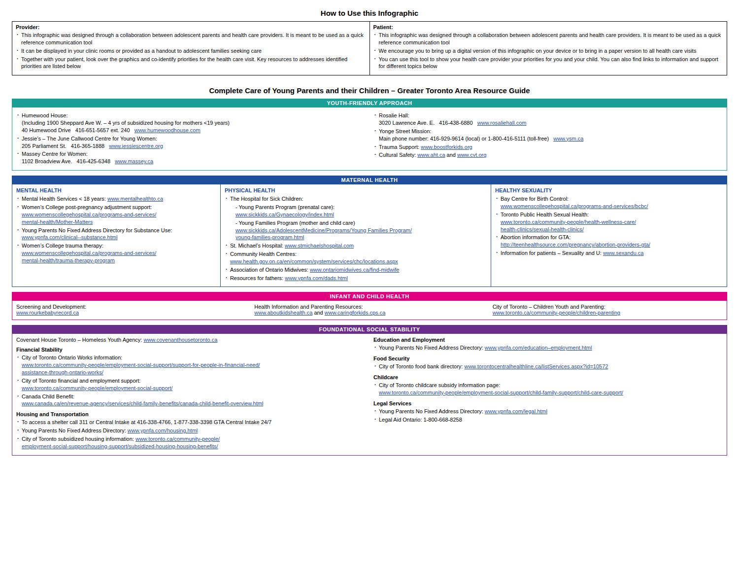How to Use this Infographic
| Provider: This infographic was designed through a collaboration between adolescent parents and health care providers. It is meant to be used as a quick reference communication tool It can be displayed in your clinic rooms or provided as a handout to adolescent families seeking care Together with your patient, look over the graphics and co-identify priorities for the health care visit. Key resources to addresses identified priorities are listed below | Patient: This infographic was designed through a collaboration between adolescent parents and health care providers. It is meant to be used as a quick reference communication tool We encourage you to bring up a digital version of this infographic on your device or to bring in a paper version to all health care visits You can use this tool to show your health care provider your priorities for you and your child. You can also find links to information and support for different topics below |
Complete Care of Young Parents and their Children – Greater Toronto Area Resource Guide
YOUTH-FRIENDLY APPROACH
| Humewood House: (Including 1900 Sheppard Ave W. – 4 yrs of subsidized housing for mothers <19 years) 40 Humewood Drive 416-651-5657 ext. 240 www.humewoodhouse.com Jessie’s – The June Callwood Centre for Young Women: 205 Parliament St. 416-365-1888 www.jessiescentre.org Massey Centre for Women: 1102 Broadview Ave. 416-425-6348 www.massey.ca | Rosalie Hall: 3020 Lawrence Ave. E. 416-438-6880 www.rosaliehall.com Yonge Street Mission: Main phone number: 416-929-9614 (local) or 1-800-416-5111 (toll-free) www.ysm.ca Trauma Support: www.boostforkids.org Cultural Safety: www.aht.ca and www.cvt.org |
MATERNAL HEALTH
| MENTAL HEALTH Mental Health Services < 18 years: www.mentalhealthto.ca Women’s College post-pregnancy adjustment support: www.womenscollegehospital.ca/programs-and-services/ mental-health/Mother-Matters Young Parents No Fixed Address Directory for Substance Use: www.ypnfa.com/clinical--substance.html Women’s College trauma therapy: www.womenscollegehospital.ca/programs-and-services/ mental-health/trauma-therapy-program | PHYSICAL HEALTH The Hospital for Sick Children: - Young Parents Program (prenatal care): www.sickkids.ca/Gynaecology/index.html - Young Families Program (mother and child care) www.sickkids.ca/AdolescentMedicine/Programs/Young Families Program/ young-families-program.html St. Michael’s Hospital: www.stmichaelshospital.com Community Health Centres: www.health.gov.on.ca/en/common/system/services/chc/locations.aspx Association of Ontario Midwives: www.ontariomidwives.ca/find-midwife Resources for fathers: www.ypnfa.com/dads.html | HEALTHY SEXUALITY Bay Centre for Birth Control: www.womenscollegehospital.ca/programs-and-services/bcbc/ Toronto Public Health Sexual Health: www.toronto.ca/community-people/health-wellness-care/ health-clinics/sexual-health-clinics/ Abortion information for GTA: http://teenhealthsource.com/pregnancy/abortion-providers-gta/ Information for patients – Sexuality and U: www.sexandu.ca |
INFANT AND CHILD HEALTH
| Screening and Development: www.rourkebabyrecord.ca | Health Information and Parenting Resources: www.aboutkidshealth.ca and www.caringforkids.cps.ca | City of Toronto – Children Youth and Parenting: www.toronto.ca/community-people/children-parenting |
FOUNDATIONAL SOCIAL STABILITY
| Covenant House Toronto – Homeless Youth Agency: www.covenanthousetoronto.ca Financial Stability City of Toronto Ontario Works information: www.toronto.ca/community-people/employment-social-support/support-for-people-in-financial-need/ assistance-through-ontario-works/ City of Toronto financial and employment support: www.toronto.ca/community-people/employment-social-support/ Canada Child Benefit: www.canada.ca/en/revenue-agency/services/child-family-benefits/canada-child-benefit-overview.html Housing and Transportation To access a shelter call 311 or Central Intake at 416-338-4766, 1-877-338-3398 GTA Central Intake 24/7 Young Parents No Fixed Address Directory: www.ypnfa.com/housing.html City of Toronto subsidized housing information: www.toronto.ca/community-people/ employment-social-support/housing-support/subsidized-housing-housing-benefits/ | Education and Employment Young Parents No Fixed Address Directory: www.ypnfa.com/education–employment.html Food Security City of Toronto food bank directory: www.torontocentralhealthline.ca/listServices.aspx?id=10572 Childcare City of Toronto childcare subsidy information page: www.toronto.ca/community-people/employment-social-support/child-family-support/child-care-support/ Legal Services Young Parents No Fixed Address Directory: www.ypnfa.com/legal.html Legal Aid Ontario: 1-800-668-8258 |